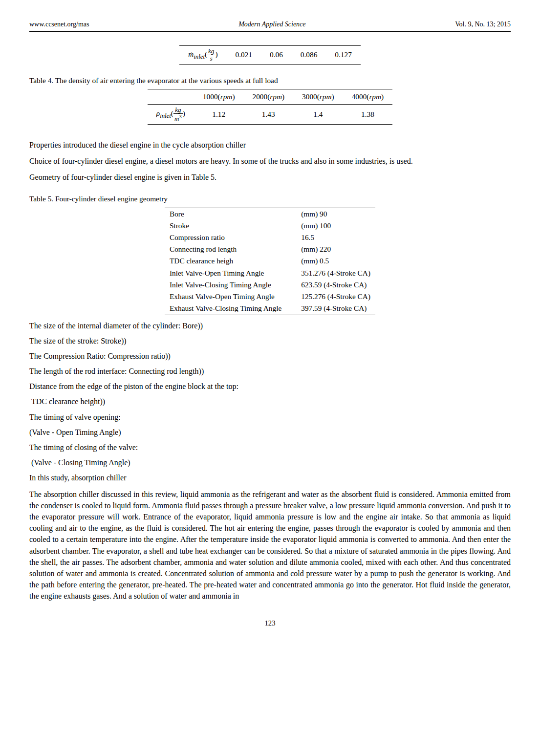www.ccsenet.org/mas Modern Applied Science Vol. 9, No. 13; 2015
| ṁ inlet ( kg s ) | 0.021 | 0.06 | 0.086 | 0.127 |
Table 4. The density of air entering the evaporator at the various speeds at full load
| | 1000( rpm ) | 2000( rpm ) | 3000( rpm ) | 4000( rpm ) |
| ρ inlet ( kg m 3 ) | 1.12 | 1.43 | 1.4 | 1.38 |
Properties introduced the diesel engine in the cycle absorption chiller
Choice of four-cylinder diesel engine, a diesel motors are heavy. In some of the trucks and also in some industries, is used.
Geometry of four-cylinder diesel engine is given in Table 5.
Table 5. Four-cylinder diesel engine geometry
| Bore | (mm) 90 |
| Stroke | (mm) 100 |
| Compression ratio | 16.5 |
| Connecting rod length | (mm) 220 |
| TDC clearance heigh | (mm) 0.5 |
| Inlet Valve-Open Timing Angle | 351.276 (4-Stroke CA) |
| Inlet Valve-Closing Timing Angle | 623.59 (4-Stroke CA) |
| Exhaust Valve-Open Timing Angle | 125.276 (4-Stroke CA) |
| Exhaust Valve-Closing Timing Angle | 397.59 (4-Stroke CA) |
The size of the internal diameter of the cylinder: Bore))
The size of the stroke: Stroke))
The Compression Ratio: Compression ratio))
The length of the rod interface: Connecting rod length))
Distance from the edge of the piston of the engine block at the top:
TDC clearance height))
The timing of valve opening:
(Valve - Open Timing Angle)
The timing of closing of the valve:
(Valve - Closing Timing Angle)
In this study, absorption chiller
The absorption chiller discussed in this review, liquid ammonia as the refrigerant and water as the absorbent fluid is considered. Ammonia emitted from the condenser is cooled to liquid form. Ammonia fluid passes through a pressure breaker valve, a low pressure liquid ammonia conversion. And push it to the evaporator pressure will work. Entrance of the evaporator, liquid ammonia pressure is low and the engine air intake. So that ammonia as liquid cooling and air to the engine, as the fluid is considered. The hot air entering the engine, passes through the evaporator is cooled by ammonia and then cooled to a certain temperature into the engine. After the temperature inside the evaporator liquid ammonia is converted to ammonia. And then enter the adsorbent chamber. The evaporator, a shell and tube heat exchanger can be considered. So that a mixture of saturated ammonia in the pipes flowing. And the shell, the air passes. The adsorbent chamber, ammonia and water solution and dilute ammonia cooled, mixed with each other. And thus concentrated solution of water and ammonia is created. Concentrated solution of ammonia and cold pressure water by a pump to push the generator is working. And the path before entering the generator, pre-heated. The pre-heated water and concentrated ammonia go into the generator. Hot fluid inside the generator, the engine exhausts gases. And a solution of water and ammonia in
123